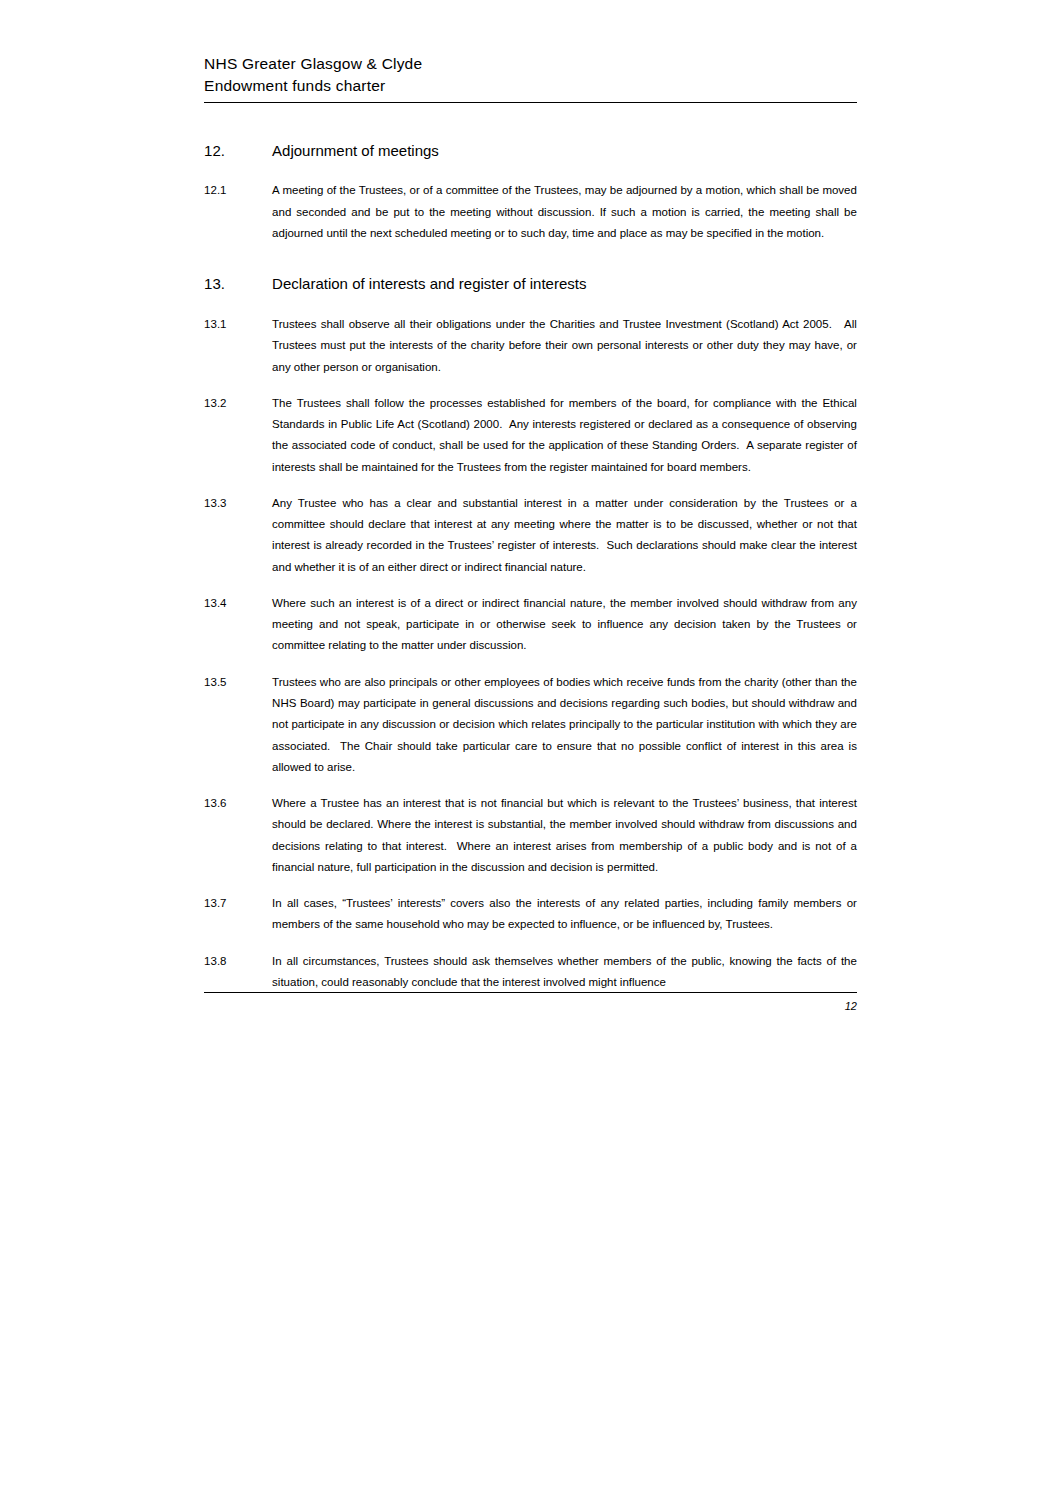NHS Greater Glasgow & Clyde
Endowment funds charter
12. Adjournment of meetings
12.1
A meeting of the Trustees, or of a committee of the Trustees, may be adjourned by a motion, which shall be moved and seconded and be put to the meeting without discussion. If such a motion is carried, the meeting shall be adjourned until the next scheduled meeting or to such day, time and place as may be specified in the motion.
13. Declaration of interests and register of interests
13.1
Trustees shall observe all their obligations under the Charities and Trustee Investment (Scotland) Act 2005. All Trustees must put the interests of the charity before their own personal interests or other duty they may have, or any other person or organisation.
13.2
The Trustees shall follow the processes established for members of the board, for compliance with the Ethical Standards in Public Life Act (Scotland) 2000. Any interests registered or declared as a consequence of observing the associated code of conduct, shall be used for the application of these Standing Orders. A separate register of interests shall be maintained for the Trustees from the register maintained for board members.
13.3
Any Trustee who has a clear and substantial interest in a matter under consideration by the Trustees or a committee should declare that interest at any meeting where the matter is to be discussed, whether or not that interest is already recorded in the Trustees’ register of interests. Such declarations should make clear the interest and whether it is of an either direct or indirect financial nature.
13.4
Where such an interest is of a direct or indirect financial nature, the member involved should withdraw from any meeting and not speak, participate in or otherwise seek to influence any decision taken by the Trustees or committee relating to the matter under discussion.
13.5
Trustees who are also principals or other employees of bodies which receive funds from the charity (other than the NHS Board) may participate in general discussions and decisions regarding such bodies, but should withdraw and not participate in any discussion or decision which relates principally to the particular institution with which they are associated. The Chair should take particular care to ensure that no possible conflict of interest in this area is allowed to arise.
13.6
Where a Trustee has an interest that is not financial but which is relevant to the Trustees’ business, that interest should be declared. Where the interest is substantial, the member involved should withdraw from discussions and decisions relating to that interest. Where an interest arises from membership of a public body and is not of a financial nature, full participation in the discussion and decision is permitted.
13.7
In all cases, “Trustees’ interests” covers also the interests of any related parties, including family members or members of the same household who may be expected to influence, or be influenced by, Trustees.
13.8
In all circumstances, Trustees should ask themselves whether members of the public, knowing the facts of the situation, could reasonably conclude that the interest involved might influence
12